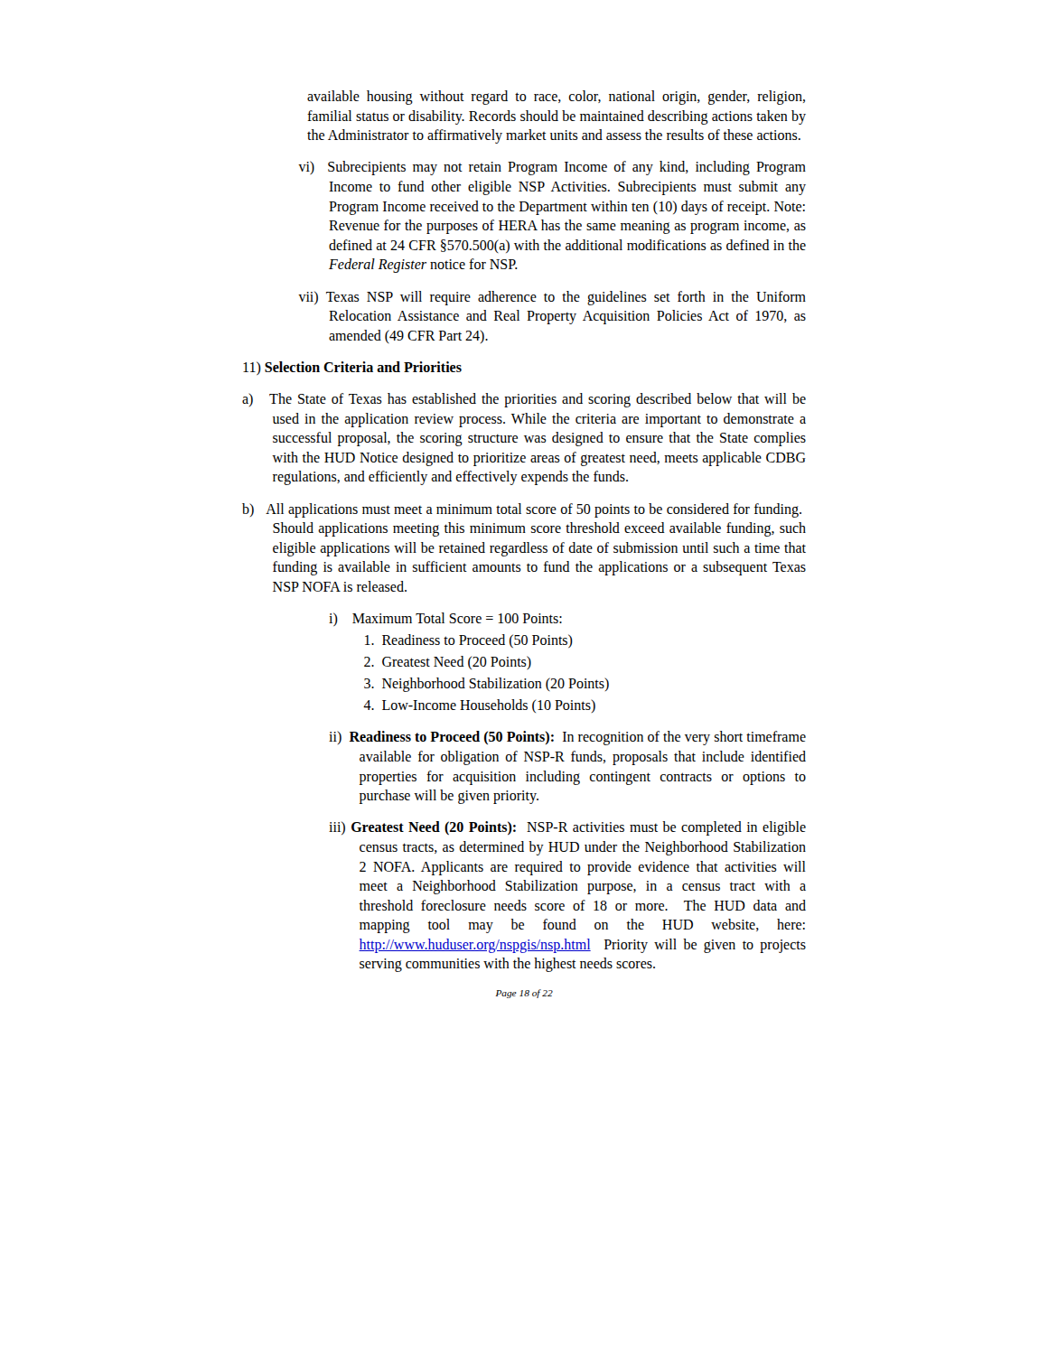available housing without regard to race, color, national origin, gender, religion, familial status or disability. Records should be maintained describing actions taken by the Administrator to affirmatively market units and assess the results of these actions.
vi) Subrecipients may not retain Program Income of any kind, including Program Income to fund other eligible NSP Activities. Subrecipients must submit any Program Income received to the Department within ten (10) days of receipt. Note: Revenue for the purposes of HERA has the same meaning as program income, as defined at 24 CFR §570.500(a) with the additional modifications as defined in the Federal Register notice for NSP.
vii) Texas NSP will require adherence to the guidelines set forth in the Uniform Relocation Assistance and Real Property Acquisition Policies Act of 1970, as amended (49 CFR Part 24).
11) Selection Criteria and Priorities
a) The State of Texas has established the priorities and scoring described below that will be used in the application review process. While the criteria are important to demonstrate a successful proposal, the scoring structure was designed to ensure that the State complies with the HUD Notice designed to prioritize areas of greatest need, meets applicable CDBG regulations, and efficiently and effectively expends the funds.
b) All applications must meet a minimum total score of 50 points to be considered for funding. Should applications meeting this minimum score threshold exceed available funding, such eligible applications will be retained regardless of date of submission until such a time that funding is available in sufficient amounts to fund the applications or a subsequent Texas NSP NOFA is released.
i) Maximum Total Score = 100 Points:
1. Readiness to Proceed (50 Points)
2. Greatest Need (20 Points)
3. Neighborhood Stabilization (20 Points)
4. Low-Income Households (10 Points)
ii) Readiness to Proceed (50 Points): In recognition of the very short timeframe available for obligation of NSP-R funds, proposals that include identified properties for acquisition including contingent contracts or options to purchase will be given priority.
iii) Greatest Need (20 Points): NSP-R activities must be completed in eligible census tracts, as determined by HUD under the Neighborhood Stabilization 2 NOFA. Applicants are required to provide evidence that activities will meet a Neighborhood Stabilization purpose, in a census tract with a threshold foreclosure needs score of 18 or more. The HUD data and mapping tool may be found on the HUD website, here: http://www.huduser.org/nspgis/nsp.html Priority will be given to projects serving communities with the highest needs scores.
Page 18 of 22